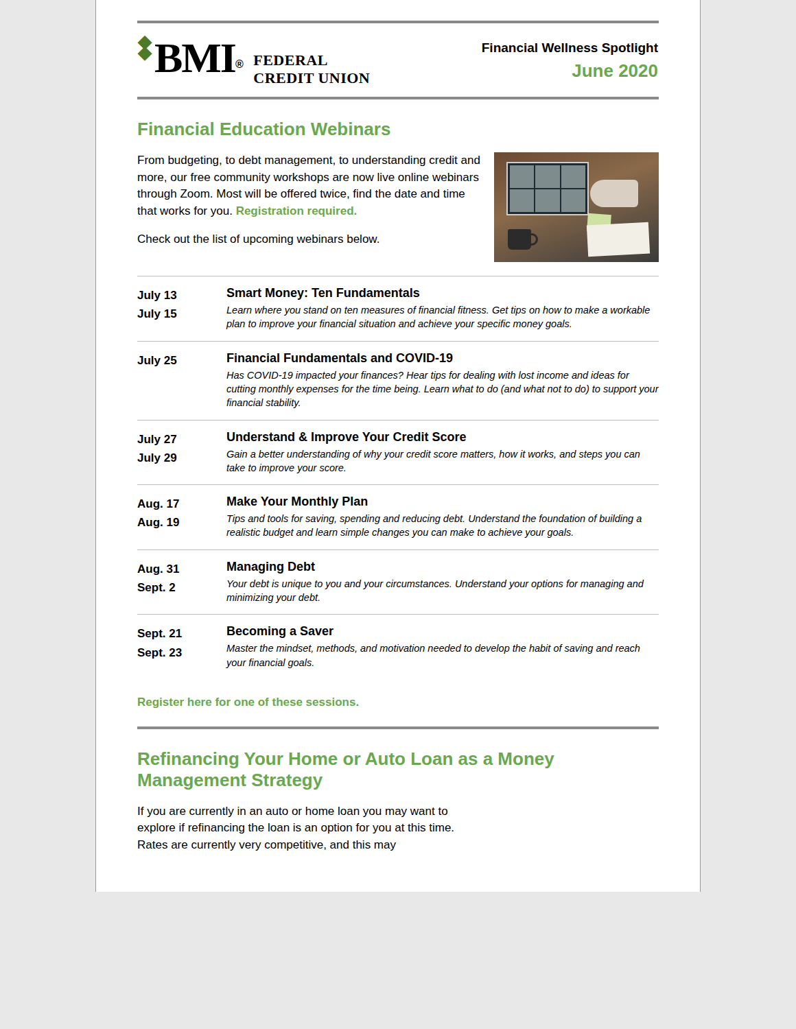| ◆ ◆ BMI ® FEDERAL CREDIT UNION | Financial Wellness Spotlight June 2020 |
Financial Education Webinars
From budgeting, to debt management, to understanding credit and more, our free community workshops are now live online webinars through Zoom. Most will be offered twice, find the date and time that works for you. Registration required.
Check out the list of upcoming webinars below.
| July 13 July 15 | Smart Money: Ten Fundamentals Learn where you stand on ten measures of financial fitness. Get tips on how to make a workable plan to improve your financial situation and achieve your specific money goals. |
| July 25 | Financial Fundamentals and COVID-19 Has COVID-19 impacted your finances? Hear tips for dealing with lost income and ideas for cutting monthly expenses for the time being. Learn what to do (and what not to do) to support your financial stability. |
| July 27 July 29 | Understand & Improve Your Credit Score Gain a better understanding of why your credit score matters, how it works, and steps you can take to improve your score. |
| Aug. 17 Aug. 19 | Make Your Monthly Plan Tips and tools for saving, spending and reducing debt. Understand the foundation of building a realistic budget and learn simple changes you can make to achieve your goals. |
| Aug. 31 Sept. 2 | Managing Debt Your debt is unique to you and your circumstances. Understand your options for managing and minimizing your debt. |
| Sept. 21 Sept. 23 | Becoming a Saver Master the mindset, methods, and motivation needed to develop the habit of saving and reach your financial goals. |
Register here for one of these sessions.
Refinancing Your Home or Auto Loan as a Money Management Strategy
If you are currently in an auto or home loan you may want to explore if refinancing the loan is an option for you at this time. Rates are currently very competitive, and this may